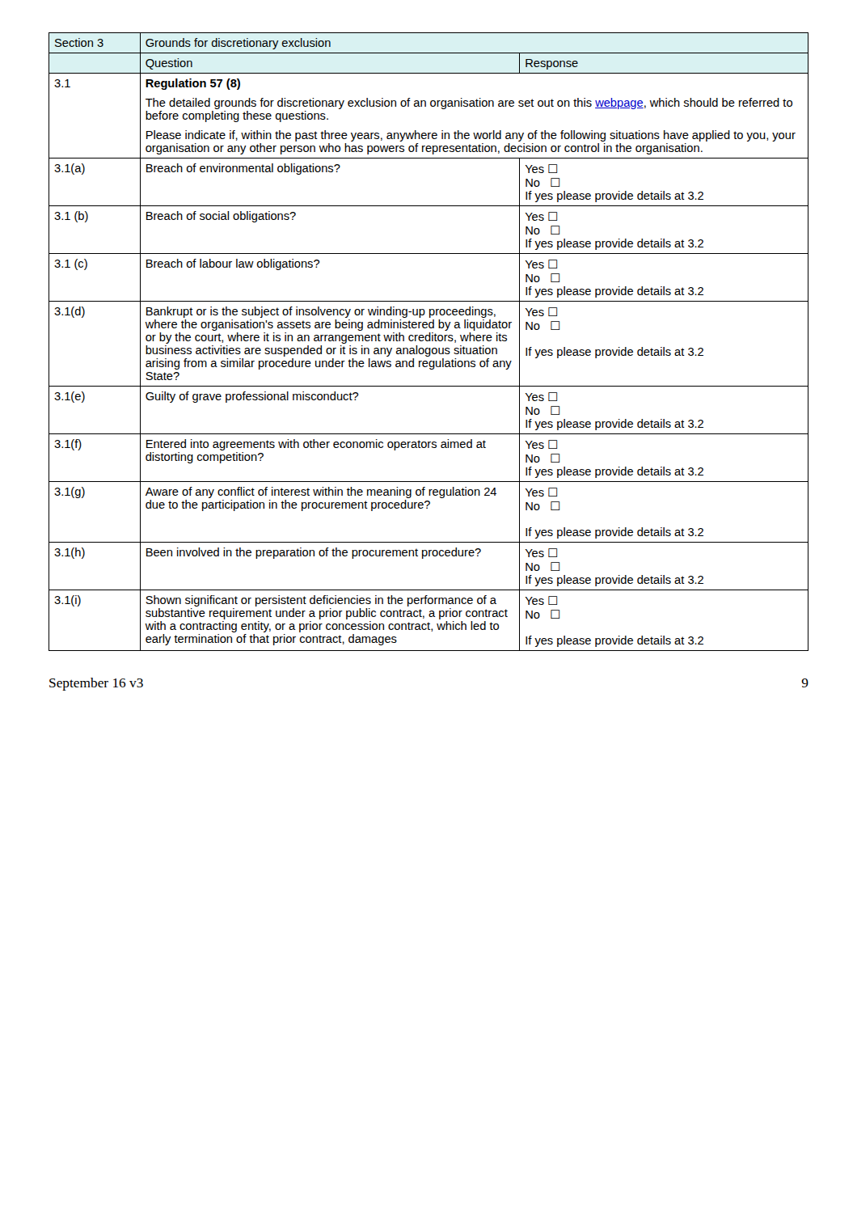| Section 3 | Grounds for discretionary exclusion |
| | Question | Response |
| 3.1 | Regulation 57 (8) The detailed grounds for discretionary exclusion of an organisation are set out on this webpage , which should be referred to before completing these questions. Please indicate if, within the past three years, anywhere in the world any of the following situations have applied to you, your organisation or any other person who has powers of representation, decision or control in the organisation. |
| 3.1(a) | Breach of environmental obligations? | Yes ☐ No ☐ If yes please provide details at 3.2 |
| 3.1 (b) | Breach of social obligations? | Yes ☐ No ☐ If yes please provide details at 3.2 |
| 3.1 (c) | Breach of labour law obligations? | Yes ☐ No ☐ If yes please provide details at 3.2 |
| 3.1(d) | Bankrupt or is the subject of insolvency or winding-up proceedings, where the organisation's assets are being administered by a liquidator or by the court, where it is in an arrangement with creditors, where its business activities are suspended or it is in any analogous situation arising from a similar procedure under the laws and regulations of any State? | Yes ☐ No ☐ If yes please provide details at 3.2 |
| 3.1(e) | Guilty of grave professional misconduct? | Yes ☐ No ☐ If yes please provide details at 3.2 |
| 3.1(f) | Entered into agreements with other economic operators aimed at distorting competition? | Yes ☐ No ☐ If yes please provide details at 3.2 |
| 3.1(g) | Aware of any conflict of interest within the meaning of regulation 24 due to the participation in the procurement procedure? | Yes ☐ No ☐ If yes please provide details at 3.2 |
| 3.1(h) | Been involved in the preparation of the procurement procedure? | Yes ☐ No ☐ If yes please provide details at 3.2 |
| 3.1(i) | Shown significant or persistent deficiencies in the performance of a substantive requirement under a prior public contract, a prior contract with a contracting entity, or a prior concession contract, which led to early termination of that prior contract, damages | Yes ☐ No ☐ If yes please provide details at 3.2 |
September 16 v3 9